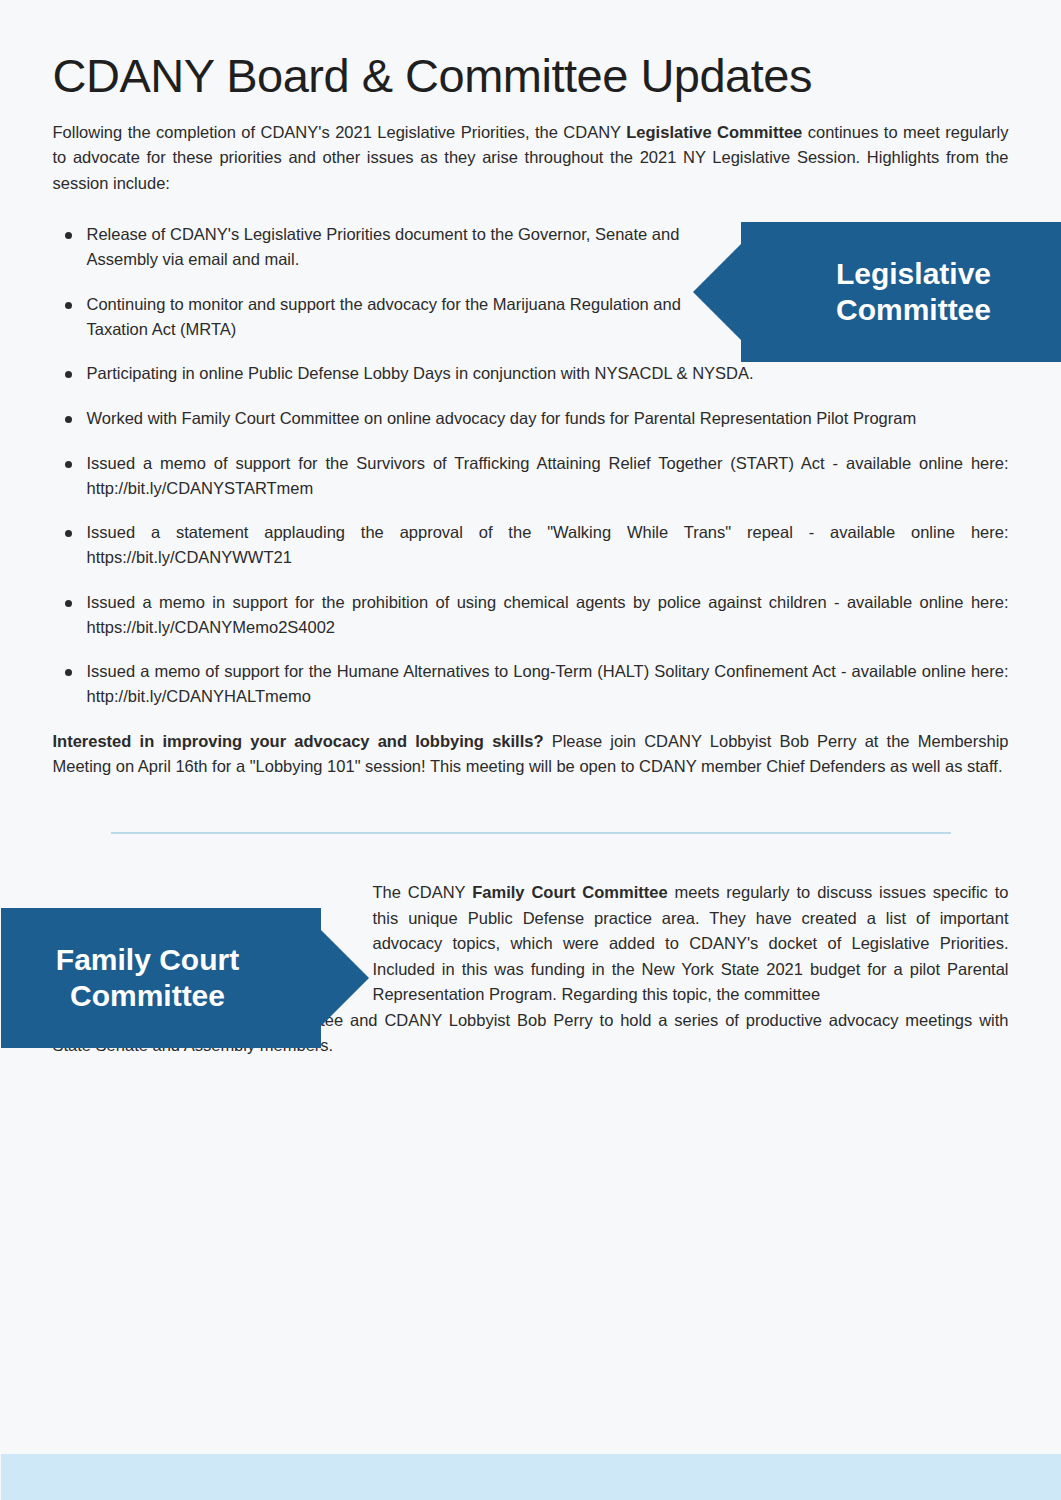CDANY Board & Committee Updates
Following the completion of CDANY's 2021 Legislative Priorities, the CDANY Legislative Committee continues to meet regularly to advocate for these priorities and other issues as they arise throughout the 2021 NY Legislative Session. Highlights from the session include:
Legislative
Committee
Release of CDANY's Legislative Priorities document to the Governor, Senate and Assembly via email and mail.
Continuing to monitor and support the advocacy for the Marijuana Regulation and Taxation Act (MRTA)
Participating in online Public Defense Lobby Days in conjunction with NYSACDL & NYSDA.
Worked with Family Court Committee on online advocacy day for funds for Parental Representation Pilot Program
Issued a memo of support for the Survivors of Trafficking Attaining Relief Together (START) Act - available online here: http://bit.ly/CDANYSTARTmem
Issued a statement applauding the approval of the "Walking While Trans" repeal - available online here: https://bit.ly/CDANYWWT21
Issued a memo in support for the prohibition of using chemical agents by police against children - available online here: https://bit.ly/CDANYMemo2S4002
Issued a memo of support for the Humane Alternatives to Long-Term (HALT) Solitary Confinement Act - available online here: http://bit.ly/CDANYHALTmemo
Interested in improving your advocacy and lobbying skills? Please join CDANY Lobbyist Bob Perry at the Membership Meeting on April 16th for a "Lobbying 101" session! This meeting will be open to CDANY member Chief Defenders as well as staff.
Family Court
Committee
The CDANY Family Court Committee meets regularly to discuss issues specific to this unique Public Defense practice area. They have created a list of important advocacy topics, which were added to CDANY's docket of Legislative Priorities. Included in this was funding in the New York State 2021 budget for a pilot Parental Representation Program. Regarding this topic, the committee
worked with the Legislative Committee and CDANY Lobbyist Bob Perry to hold a series of productive advocacy meetings with State Senate and Assembly members.